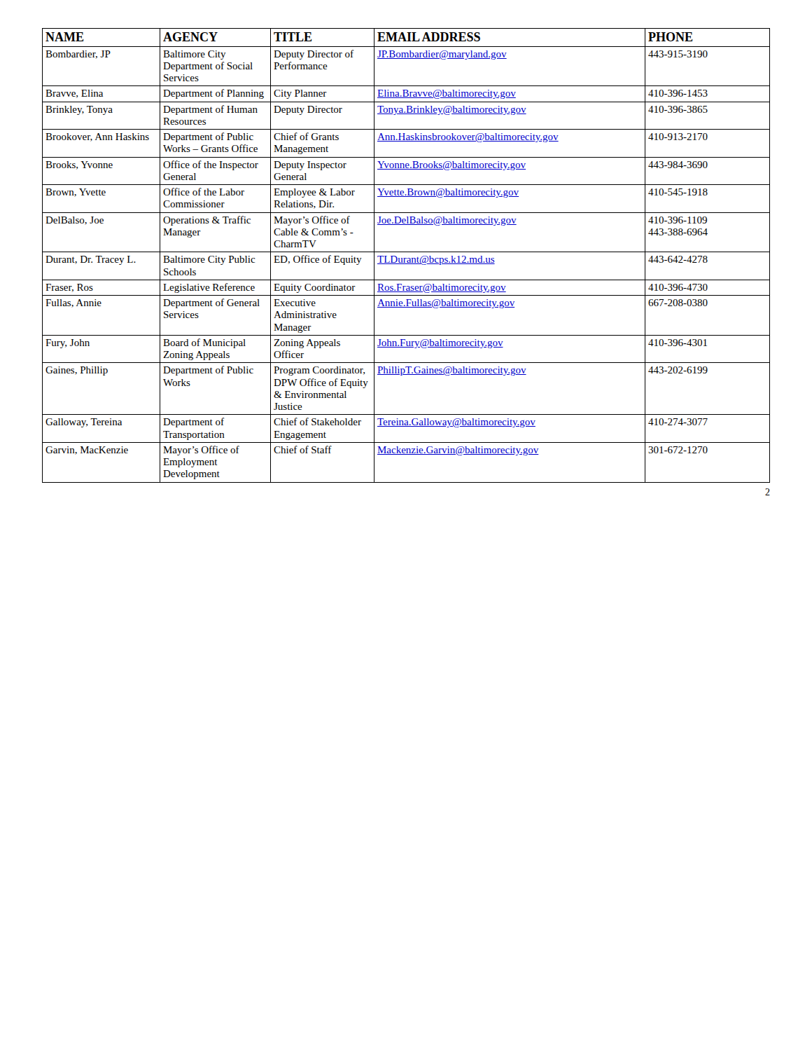| NAME | AGENCY | TITLE | EMAIL ADDRESS | PHONE |
| --- | --- | --- | --- | --- |
| Bombardier, JP | Baltimore City Department of Social Services | Deputy Director of Performance | JP.Bombardier@maryland.gov | 443-915-3190 |
| Bravve, Elina | Department of Planning | City Planner | Elina.Bravve@baltimorecity.gov | 410-396-1453 |
| Brinkley, Tonya | Department of Human Resources | Deputy Director | Tonya.Brinkley@baltimorecity.gov | 410-396-3865 |
| Brookover, Ann Haskins | Department of Public Works – Grants Office | Chief of Grants Management | Ann.Haskinsbrookover@baltimorecity.gov | 410-913-2170 |
| Brooks, Yvonne | Office of the Inspector General | Deputy Inspector General | Yvonne.Brooks@baltimorecity.gov | 443-984-3690 |
| Brown, Yvette | Office of the Labor Commissioner | Employee & Labor Relations, Dir. | Yvette.Brown@baltimorecity.gov | 410-545-1918 |
| DelBalso, Joe | Operations & Traffic Manager | Mayor’s Office of Cable & Comm’s - CharmTV | Joe.DelBalso@baltimorecity.gov | 410-396-1109 443-388-6964 |
| Durant, Dr. Tracey L. | Baltimore City Public Schools | ED, Office of Equity | TLDurant@bcps.k12.md.us | 443-642-4278 |
| Fraser, Ros | Legislative Reference | Equity Coordinator | Ros.Fraser@baltimorecity.gov | 410-396-4730 |
| Fullas, Annie | Department of General Services | Executive Administrative Manager | Annie.Fullas@baltimorecity.gov | 667-208-0380 |
| Fury, John | Board of Municipal Zoning Appeals | Zoning Appeals Officer | John.Fury@baltimorecity.gov | 410-396-4301 |
| Gaines, Phillip | Department of Public Works | Program Coordinator, DPW Office of Equity & Environmental Justice | PhillipT.Gaines@baltimorecity.gov | 443-202-6199 |
| Galloway, Tereina | Department of Transportation | Chief of Stakeholder Engagement | Tereina.Galloway@baltimorecity.gov | 410-274-3077 |
| Garvin, MacKenzie | Mayor’s Office of Employment Development | Chief of Staff | Mackenzie.Garvin@baltimorecity.gov | 301-672-1270 |
2